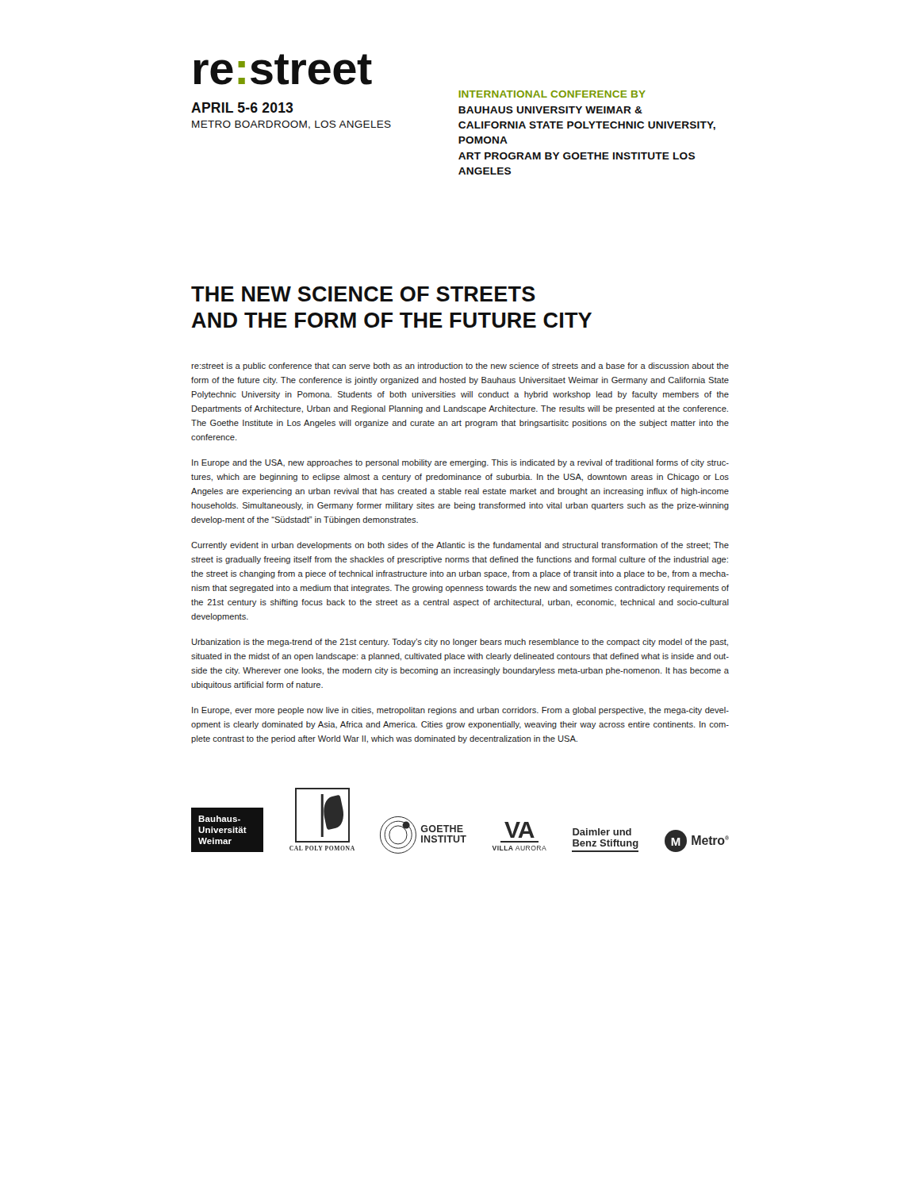re: street
APRIL 5-6 2013
METRO BOARDROOM, LOS ANGELES
INTERNATIONAL CONFERENCE BY
BAUHAUS UNIVERSITY WEIMAR &
CALIFORNIA STATE POLYTECHNIC UNIVERSITY, POMONA
ART PROGRAM BY GOETHE INSTITUTE LOS ANGELES
The New Science of Streets
and the Form of the Future City
re:street is a public conference that can serve both as an introduction to the new science of streets and a base for a discussion about the form of the future city. The conference is jointly organized and hosted by Bauhaus Universitaet Weimar in Germany and California State Polytechnic University in Pomona. Students of both universities will conduct a hybrid workshop lead by faculty members of the Departments of Architecture, Urban and Regional Planning and Landscape Architecture. The results will be presented at the conference. The Goethe Institute in Los Angeles will organize and curate an art program that bringsartisitc positions on the subject matter into the conference.
In Europe and the USA, new approaches to personal mobility are emerging. This is indicated by a revival of traditional forms of city structures, which are beginning to eclipse almost a century of predominance of suburbia. In the USA, downtown areas in Chicago or Los Angeles are experiencing an urban revival that has created a stable real estate market and brought an increasing influx of high-income households. Simultaneously, in Germany former military sites are being transformed into vital urban quarters such as the prize-winning develop-ment of the “Südstadt” in Tübingen demonstrates.
Currently evident in urban developments on both sides of the Atlantic is the fundamental and structural transformation of the street; The street is gradually freeing itself from the shackles of prescriptive norms that defined the functions and formal culture of the industrial age: the street is changing from a piece of technical infrastructure into an urban space, from a place of transit into a place to be, from a mechanism that segregated into a medium that integrates. The growing openness towards the new and sometimes contradictory requirements of the 21st century is shifting focus back to the street as a central aspect of architectural, urban, economic, technical and socio-cultural developments.
Urbanization is the mega-trend of the 21st century. Today’s city no longer bears much resemblance to the compact city model of the past, situated in the midst of an open landscape: a planned, cultivated place with clearly delineated contours that defined what is inside and outside the city. Wherever one looks, the modern city is becoming an increasingly boundaryless meta-urban phe-nomenon. It has become a ubiquitous artificial form of nature.
In Europe, ever more people now live in cities, metropolitan regions and urban corridors. From a global perspective, the mega-city development is clearly dominated by Asia, Africa and America. Cities grow exponentially, weaving their way across entire continents. In complete contrast to the period after World War II, which was dominated by decentralization in the USA.
Bauhaus-
Universität
Weimar
CAL POLY POMONA
GOETHE
INSTITUT
VA
VILLA AURORA
Daimler und
Benz Stiftung
M
Metro®